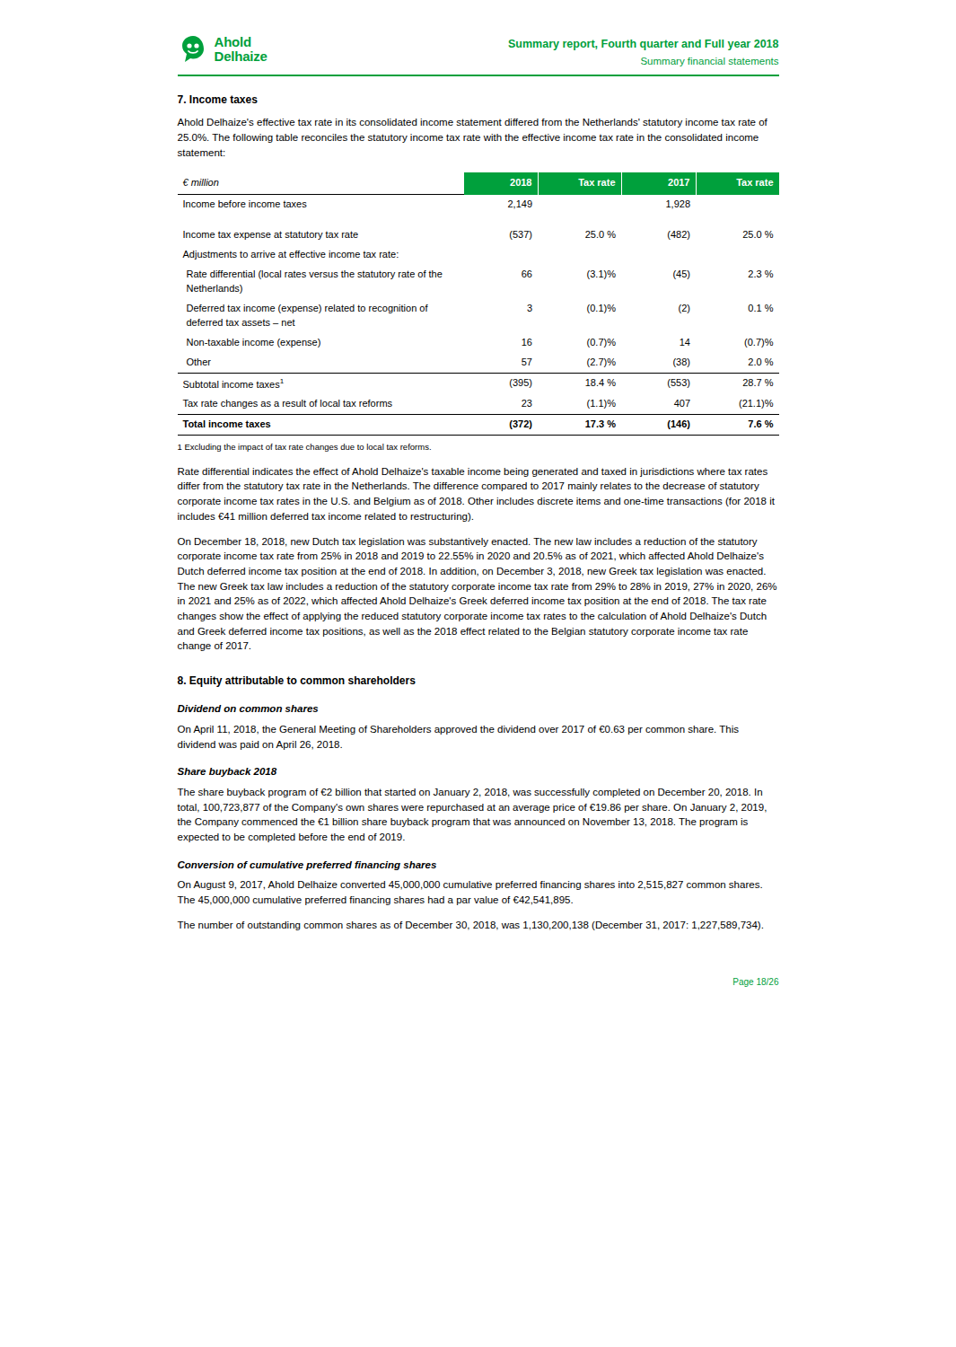Ahold
Delhaize
Summary report, Fourth quarter and Full year 2018
Summary financial statements
7. Income taxes
Ahold Delhaize's effective tax rate in its consolidated income statement differed from the Netherlands' statutory income tax rate of 25.0%. The following table reconciles the statutory income tax rate with the effective income tax rate in the consolidated income statement:
| € million | 2018 | Tax rate | 2017 | Tax rate |
| --- | --- | --- | --- | --- |
| Income before income taxes | 2,149 | | 1,928 | |
| Income tax expense at statutory tax rate | (537) | 25.0 % | (482) | 25.0 % |
| Adjustments to arrive at effective income tax rate: | | | | |
| Rate differential (local rates versus the statutory rate of the Netherlands) | 66 | (3.1)% | (45) | 2.3 % |
| Deferred tax income (expense) related to recognition of deferred tax assets – net | 3 | (0.1)% | (2) | 0.1 % |
| Non-taxable income (expense) | 16 | (0.7)% | 14 | (0.7)% |
| Other | 57 | (2.7)% | (38) | 2.0 % |
| Subtotal income taxes 1 | (395) | 18.4 % | (553) | 28.7 % |
| Tax rate changes as a result of local tax reforms | 23 | (1.1)% | 407 | (21.1)% |
| Total income taxes | (372) | 17.3 % | (146) | 7.6 % |
1 Excluding the impact of tax rate changes due to local tax reforms.
Rate differential indicates the effect of Ahold Delhaize's taxable income being generated and taxed in jurisdictions where tax rates differ from the statutory tax rate in the Netherlands. The difference compared to 2017 mainly relates to the decrease of statutory corporate income tax rates in the U.S. and Belgium as of 2018. Other includes discrete items and one-time transactions (for 2018 it includes €41 million deferred tax income related to restructuring).
On December 18, 2018, new Dutch tax legislation was substantively enacted. The new law includes a reduction of the statutory corporate income tax rate from 25% in 2018 and 2019 to 22.55% in 2020 and 20.5% as of 2021, which affected Ahold Delhaize's Dutch deferred income tax position at the end of 2018. In addition, on December 3, 2018, new Greek tax legislation was enacted. The new Greek tax law includes a reduction of the statutory corporate income tax rate from 29% to 28% in 2019, 27% in 2020, 26% in 2021 and 25% as of 2022, which affected Ahold Delhaize's Greek deferred income tax position at the end of 2018. The tax rate changes show the effect of applying the reduced statutory corporate income tax rates to the calculation of Ahold Delhaize's Dutch and Greek deferred income tax positions, as well as the 2018 effect related to the Belgian statutory corporate income tax rate change of 2017.
8. Equity attributable to common shareholders
Dividend on common shares
On April 11, 2018, the General Meeting of Shareholders approved the dividend over 2017 of €0.63 per common share. This dividend was paid on April 26, 2018.
Share buyback 2018
The share buyback program of €2 billion that started on January 2, 2018, was successfully completed on December 20, 2018. In total, 100,723,877 of the Company's own shares were repurchased at an average price of €19.86 per share. On January 2, 2019, the Company commenced the €1 billion share buyback program that was announced on November 13, 2018. The program is expected to be completed before the end of 2019.
Conversion of cumulative preferred financing shares
On August 9, 2017, Ahold Delhaize converted 45,000,000 cumulative preferred financing shares into 2,515,827 common shares. The 45,000,000 cumulative preferred financing shares had a par value of €42,541,895.
The number of outstanding common shares as of December 30, 2018, was 1,130,200,138 (December 31, 2017: 1,227,589,734).
Page 18/26